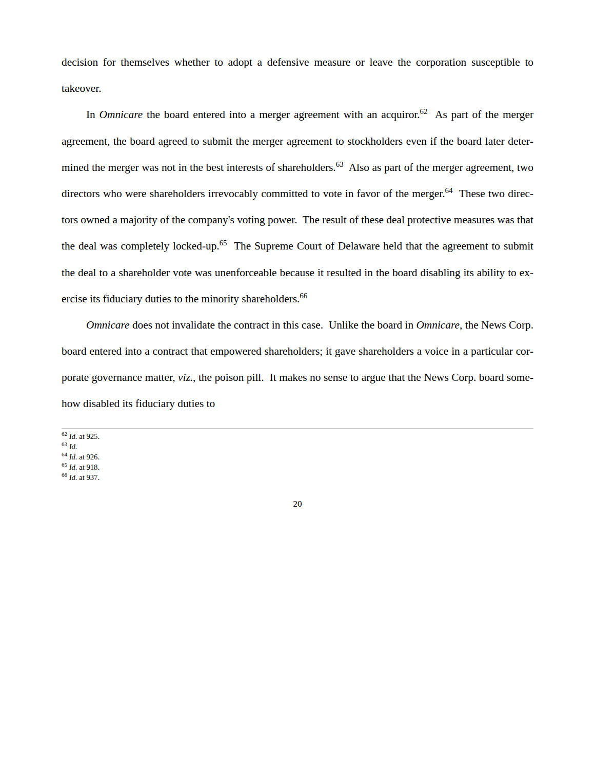decision for themselves whether to adopt a defensive measure or leave the corporation susceptible to takeover.
In Omnicare the board entered into a merger agreement with an acquiror.62 As part of the merger agreement, the board agreed to submit the merger agreement to stockholders even if the board later determined the merger was not in the best interests of shareholders.63 Also as part of the merger agreement, two directors who were shareholders irrevocably committed to vote in favor of the merger.64 These two directors owned a majority of the company's voting power. The result of these deal protective measures was that the deal was completely locked-up.65 The Supreme Court of Delaware held that the agreement to submit the deal to a shareholder vote was unenforceable because it resulted in the board disabling its ability to exercise its fiduciary duties to the minority shareholders.66
Omnicare does not invalidate the contract in this case. Unlike the board in Omnicare, the News Corp. board entered into a contract that empowered shareholders; it gave shareholders a voice in a particular corporate governance matter, viz., the poison pill. It makes no sense to argue that the News Corp. board somehow disabled its fiduciary duties to
62 Id. at 925.
63 Id.
64 Id. at 926.
65 Id. at 918.
66 Id. at 937.
20